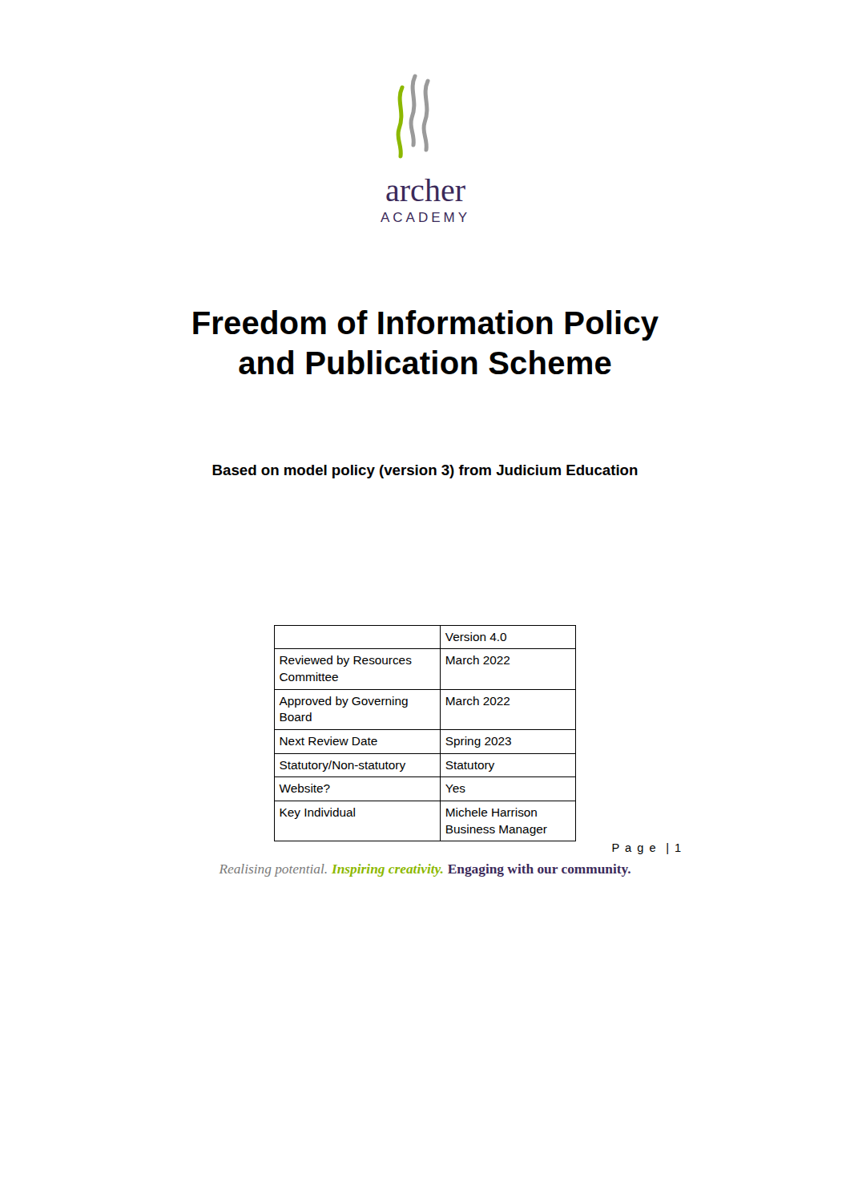archer ACADEMY
Freedom of Information Policy and Publication Scheme
Based on model policy (version 3) from Judicium Education
| | Version 4.0 |
| Reviewed by Resources Committee | March 2022 |
| Approved by Governing Board | March 2022 |
| Next Review Date | Spring 2023 |
| Statutory/Non-statutory | Statutory |
| Website? | Yes |
| Key Individual | Michele Harrison Business Manager |
P a g e | 1
Realising potential. Inspiring creativity. Engaging with our community.